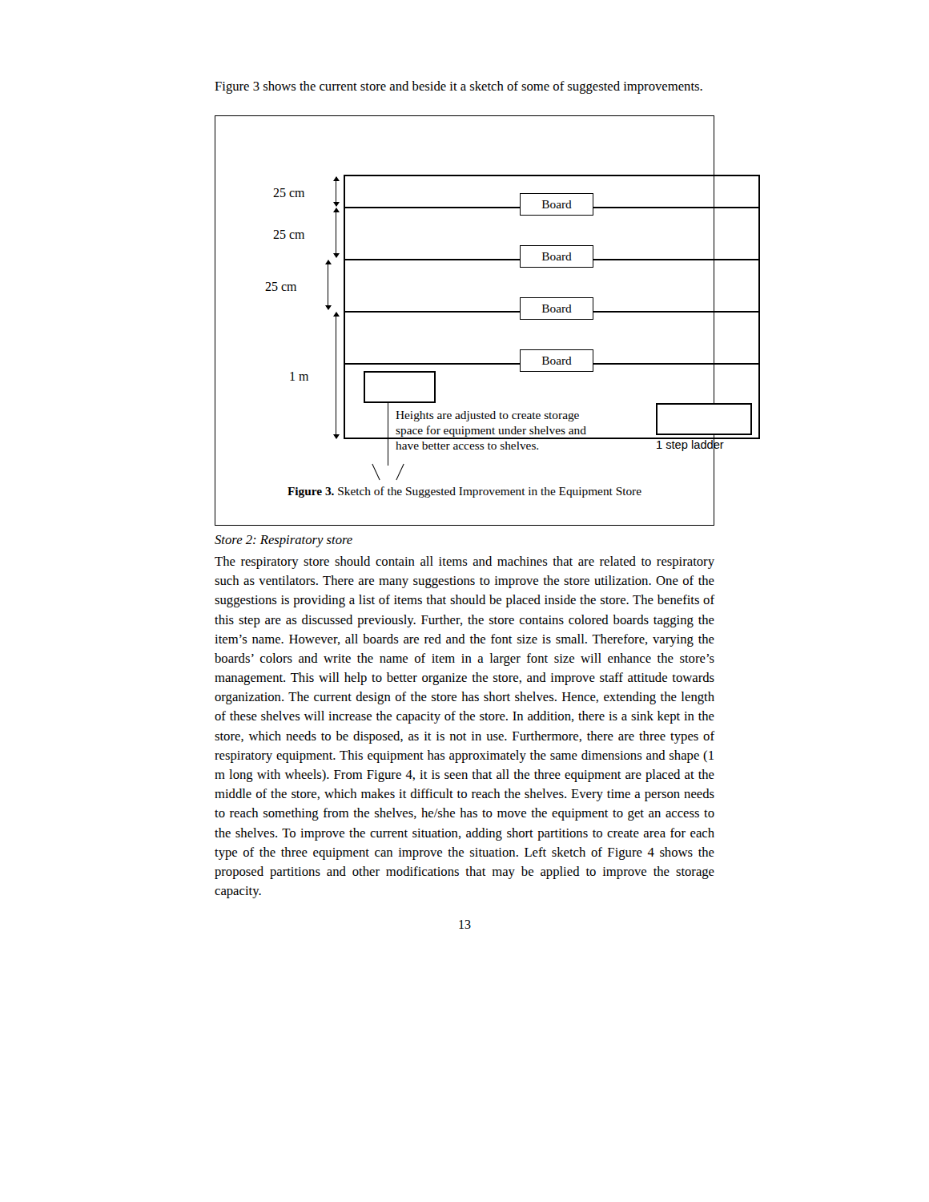Figure 3 shows the current store and beside it a sketch of some of suggested improvements.
Board
Board
Board
Board
25 cm
25 cm
25 cm
1 m
1 step ladder
Heights are adjusted to create storage space for equipment under shelves and have better access to shelves.
Figure 3. Sketch of the Suggested Improvement in the Equipment Store
Store 2: Respiratory store
The respiratory store should contain all items and machines that are related to respiratory such as ventilators. There are many suggestions to improve the store utilization. One of the suggestions is providing a list of items that should be placed inside the store. The benefits of this step are as discussed previously. Further, the store contains colored boards tagging the item’s name. However, all boards are red and the font size is small. Therefore, varying the boards’ colors and write the name of item in a larger font size will enhance the store’s management. This will help to better organize the store, and improve staff attitude towards organization. The current design of the store has short shelves. Hence, extending the length of these shelves will increase the capacity of the store. In addition, there is a sink kept in the store, which needs to be disposed, as it is not in use. Furthermore, there are three types of respiratory equipment. This equipment has approximately the same dimensions and shape (1 m long with wheels). From Figure 4, it is seen that all the three equipment are placed at the middle of the store, which makes it difficult to reach the shelves. Every time a person needs to reach something from the shelves, he/she has to move the equipment to get an access to the shelves. To improve the current situation, adding short partitions to create area for each type of the three equipment can improve the situation. Left sketch of Figure 4 shows the proposed partitions and other modifications that may be applied to improve the storage capacity.
13